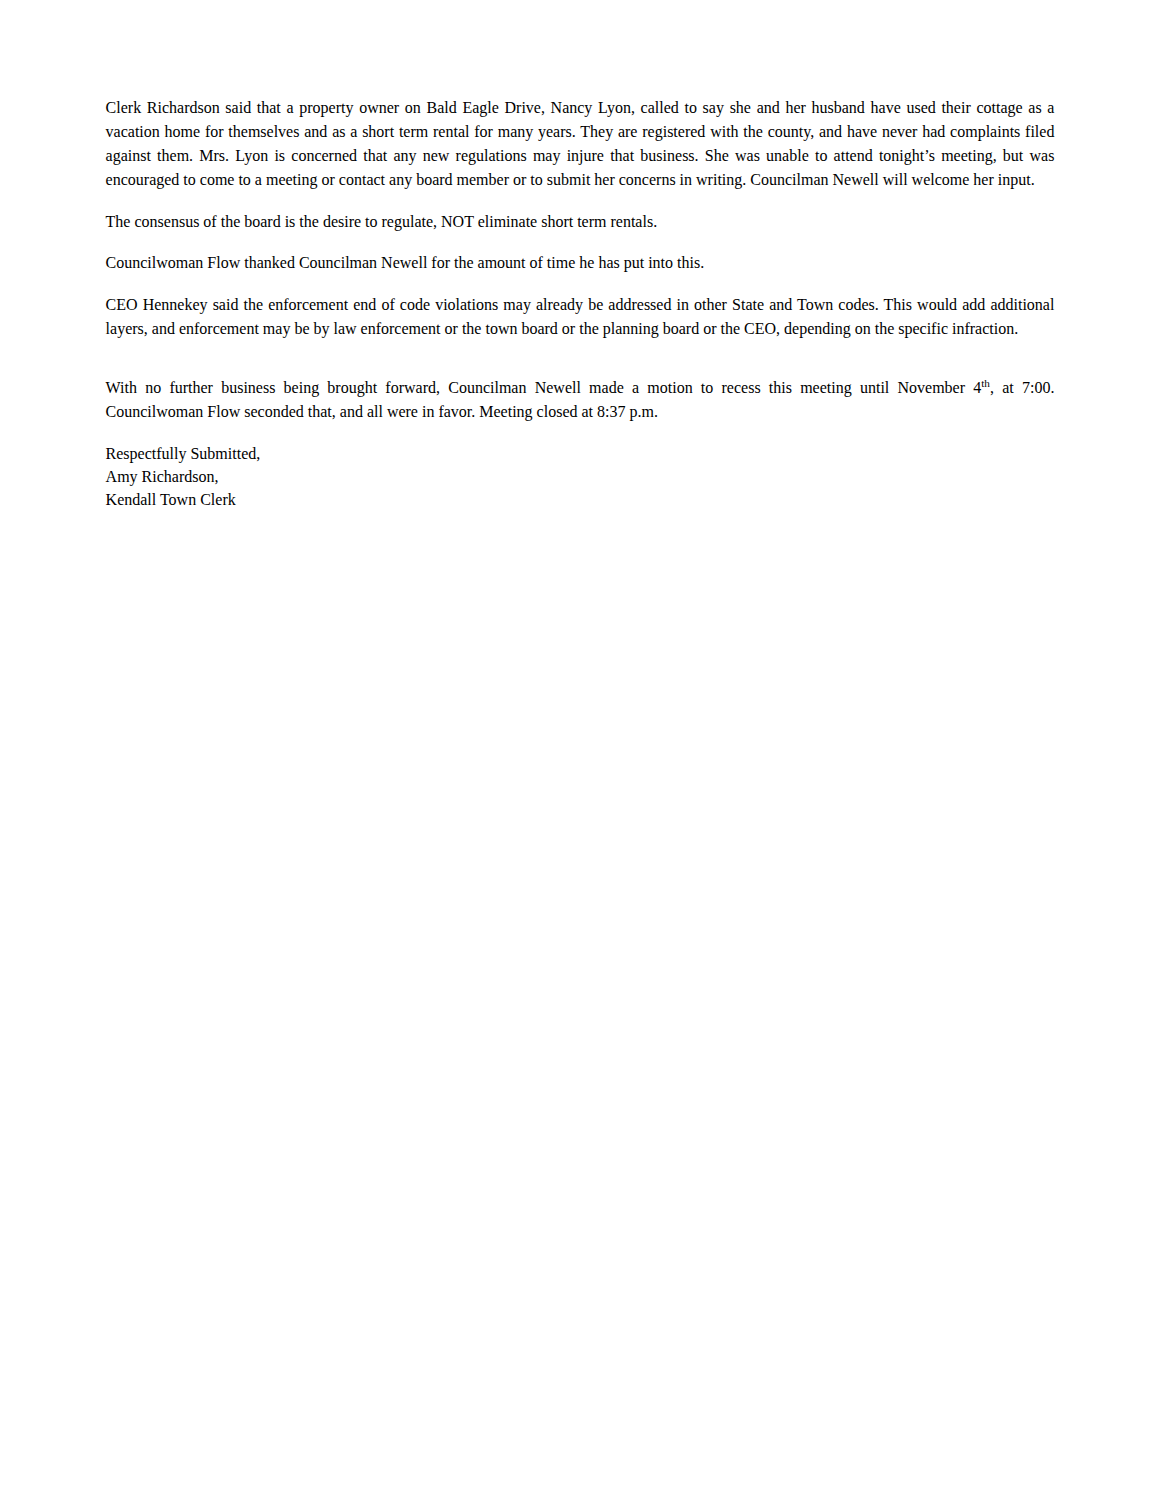Clerk Richardson said that a property owner on Bald Eagle Drive, Nancy Lyon, called to say she and her husband have used their cottage as a vacation home for themselves and as a short term rental for many years. They are registered with the county, and have never had complaints filed against them. Mrs. Lyon is concerned that any new regulations may injure that business. She was unable to attend tonight’s meeting, but was encouraged to come to a meeting or contact any board member or to submit her concerns in writing. Councilman Newell will welcome her input.
The consensus of the board is the desire to regulate, NOT eliminate short term rentals.
Councilwoman Flow thanked Councilman Newell for the amount of time he has put into this.
CEO Hennekey said the enforcement end of code violations may already be addressed in other State and Town codes. This would add additional layers, and enforcement may be by law enforcement or the town board or the planning board or the CEO, depending on the specific infraction.
With no further business being brought forward, Councilman Newell made a motion to recess this meeting until November 4th, at 7:00. Councilwoman Flow seconded that, and all were in favor. Meeting closed at 8:37 p.m.
Respectfully Submitted,
Amy Richardson,
Kendall Town Clerk